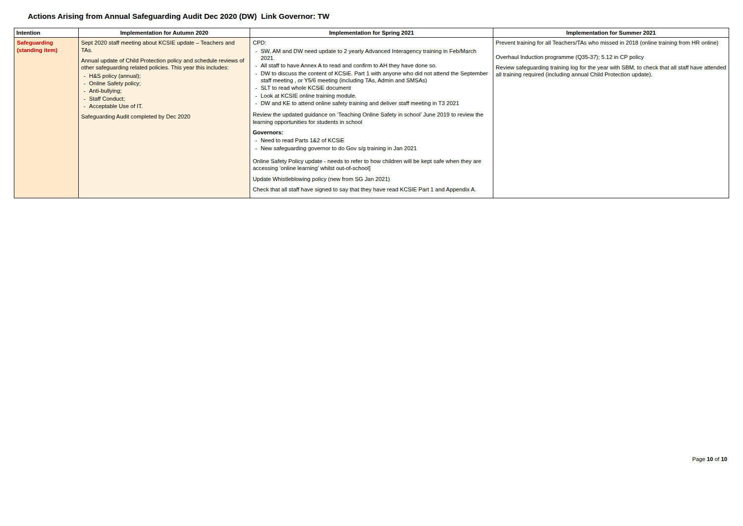Actions Arising from Annual Safeguarding Audit Dec 2020 (DW) Link Governor: TW
| Intention | Implementation for Autumn 2020 | Implementation for Spring 2021 | Implementation for Summer 2021 |
| --- | --- | --- | --- |
| Safeguarding (standing item) | Sept 2020 staff meeting about KCSIE update – Teachers and TAs. Annual update of Child Protection policy and schedule reviews of other safeguarding related policies. This year this includes: H&S policy (annual); Online Safety policy; Anti-bullying; Staff Conduct; Acceptable Use of IT. Safeguarding Audit completed by Dec 2020 | CPD: SW, AM and DW need update to 2 yearly Advanced Interagency training in Feb/March 2021. All staff to have Annex A to read and confirm to AH they have done so. DW to discuss the content of KCSiE. Part 1 with anyone who did not attend the September staff meeting , or Y5/6 meeting (including TAs, Admin and SMSAs) SLT to read whole KCSiE document Look at KCSIE online training module. DW and KE to attend online safety training and deliver staff meeting in T3 2021 Review the updated guidance on ‘Teaching Online Safety in school’ June 2019 to review the learning opportunities for students in school Governors: Need to read Parts 1&2 of KCSiE New safeguarding governor to do Gov s/g training in Jan 2021 Online Safety Policy update - needs to refer to how children will be kept safe when they are accessing ‘online learning’ whilst out-of-school] Update Whistleblowing policy (new from SG Jan 2021) Check that all staff have signed to say that they have read KCSIE Part 1 and Appendix A. | Prevent training for all Teachers/TAs who missed in 2018 (online training from HR online) Overhaul Induction programme (Q35-37); 5.12 in CP policy Review safeguarding training log for the year with SBM, to check that all staff have attended all training required (including annual Child Protection update). |
Page 10 of 10